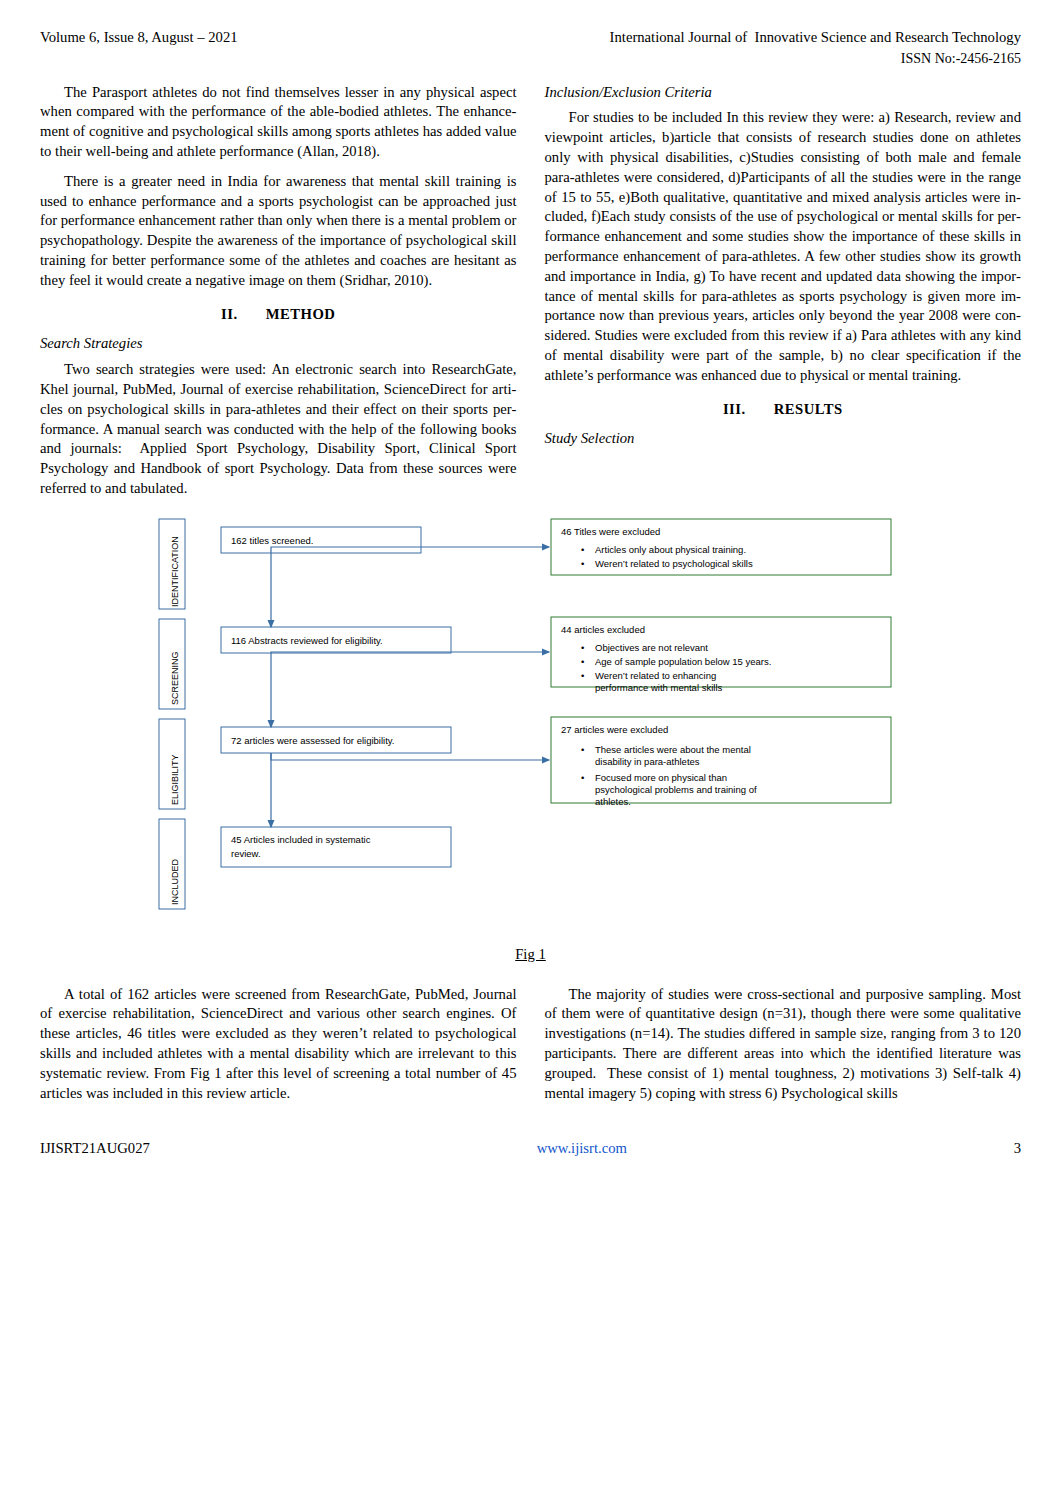Volume 6, Issue 8, August – 2021
International Journal of Innovative Science and Research Technology
ISSN No:-2456-2165
The Parasport athletes do not find themselves lesser in any physical aspect when compared with the performance of the able-bodied athletes. The enhancement of cognitive and psychological skills among sports athletes has added value to their well-being and athlete performance (Allan, 2018).
There is a greater need in India for awareness that mental skill training is used to enhance performance and a sports psychologist can be approached just for performance enhancement rather than only when there is a mental problem or psychopathology. Despite the awareness of the importance of psychological skill training for better performance some of the athletes and coaches are hesitant as they feel it would create a negative image on them (Sridhar, 2010).
II. METHOD
Search Strategies
Two search strategies were used: An electronic search into ResearchGate, Khel journal, PubMed, Journal of exercise rehabilitation, ScienceDirect for articles on psychological skills in para-athletes and their effect on their sports performance. A manual search was conducted with the help of the following books and journals: Applied Sport Psychology, Disability Sport, Clinical Sport Psychology and Handbook of sport Psychology. Data from these sources were referred to and tabulated.
Inclusion/Exclusion Criteria
For studies to be included In this review they were: a) Research, review and viewpoint articles, b)article that consists of research studies done on athletes only with physical disabilities, c)Studies consisting of both male and female para-athletes were considered, d)Participants of all the studies were in the range of 15 to 55, e)Both qualitative, quantitative and mixed analysis articles were included, f)Each study consists of the use of psychological or mental skills for performance enhancement and some studies show the importance of these skills in performance enhancement of para-athletes. A few other studies show its growth and importance in India, g) To have recent and updated data showing the importance of mental skills for para-athletes as sports psychology is given more importance now than previous years, articles only beyond the year 2008 were considered. Studies were excluded from this review if a) Para athletes with any kind of mental disability were part of the sample, b) no clear specification if the athlete’s performance was enhanced due to physical or mental training.
III. RESULTS
Study Selection
IDENTIFICATION SCREENING ELIGIBILITY INCLUDED 162 titles screened. 116 Abstracts reviewed for eligibility. 72 articles were assessed for eligibility. 45 Articles included in systematic review. 46 Titles were excluded • Articles only about physical training. • Weren’t related to psychological skills 44 articles excluded • Objectives are not relevant • Age of sample population below 15 years. • Weren’t related to enhancing performance with mental skills 27 articles were excluded • These articles were about the mental disability in para-athletes • Focused more on physical than psychological problems and training of athletes.
Fig 1
A total of 162 articles were screened from ResearchGate, PubMed, Journal of exercise rehabilitation, ScienceDirect and various other search engines. Of these articles, 46 titles were excluded as they weren’t related to psychological skills and included athletes with a mental disability which are irrelevant to this systematic review. From Fig 1 after this level of screening a total number of 45 articles was included in this review article.
The majority of studies were cross-sectional and purposive sampling. Most of them were of quantitative design (n=31), though there were some qualitative investigations (n=14). The studies differed in sample size, ranging from 3 to 120 participants. There are different areas into which the identified literature was grouped. These consist of 1) mental toughness, 2) motivations 3) Self-talk 4) mental imagery 5) coping with stress 6) Psychological skills
IJISRT21AUG027
www.ijisrt.com
3